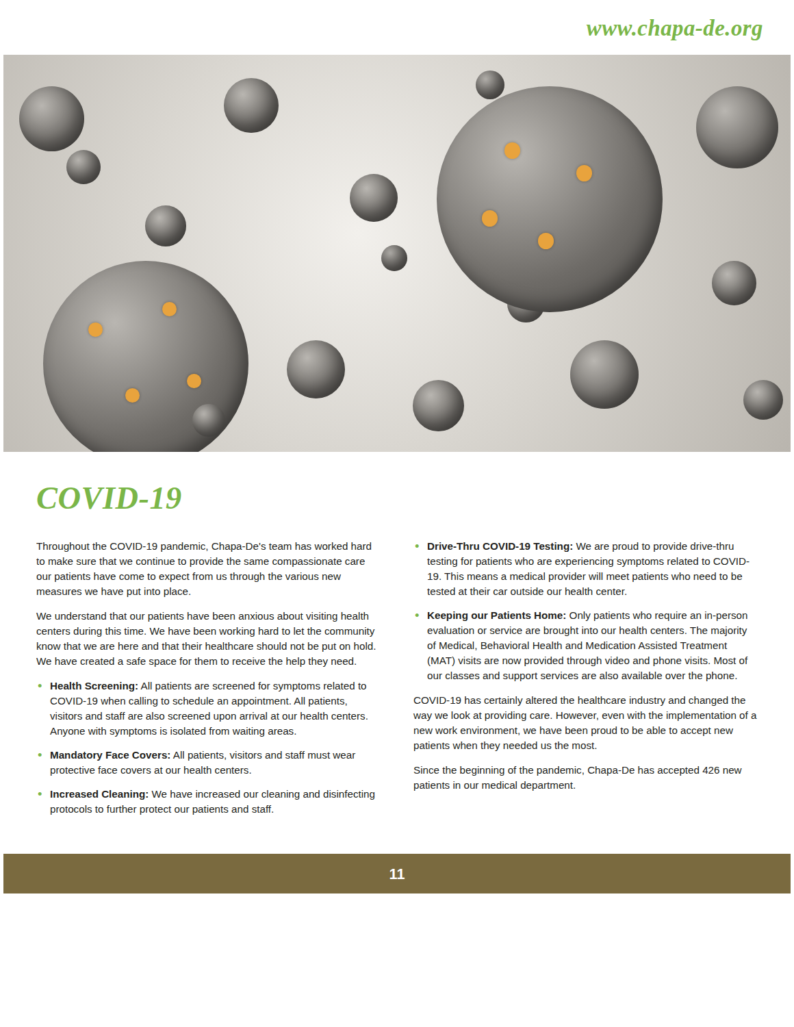www.chapa-de.org
COVID-19
Throughout the COVID-19 pandemic, Chapa-De's team has worked hard to make sure that we continue to provide the same compassionate care our patients have come to expect from us through the various new measures we have put into place.
We understand that our patients have been anxious about visiting health centers during this time. We have been working hard to let the community know that we are here and that their healthcare should not be put on hold. We have created a safe space for them to receive the help they need.
Health Screening: All patients are screened for symptoms related to COVID-19 when calling to schedule an appointment. All patients, visitors and staff are also screened upon arrival at our health centers. Anyone with symptoms is isolated from waiting areas.
Mandatory Face Covers: All patients, visitors and staff must wear protective face covers at our health centers.
Increased Cleaning: We have increased our cleaning and disinfecting protocols to further protect our patients and staff.
Drive-Thru COVID-19 Testing: We are proud to provide drive-thru testing for patients who are experiencing symptoms related to COVID-19. This means a medical provider will meet patients who need to be tested at their car outside our health center.
Keeping our Patients Home: Only patients who require an in-person evaluation or service are brought into our health centers. The majority of Medical, Behavioral Health and Medication Assisted Treatment (MAT) visits are now provided through video and phone visits. Most of our classes and support services are also available over the phone.
COVID-19 has certainly altered the healthcare industry and changed the way we look at providing care. However, even with the implementation of a new work environment, we have been proud to be able to accept new patients when they needed us the most.
Since the beginning of the pandemic, Chapa-De has accepted 426 new patients in our medical department.
11